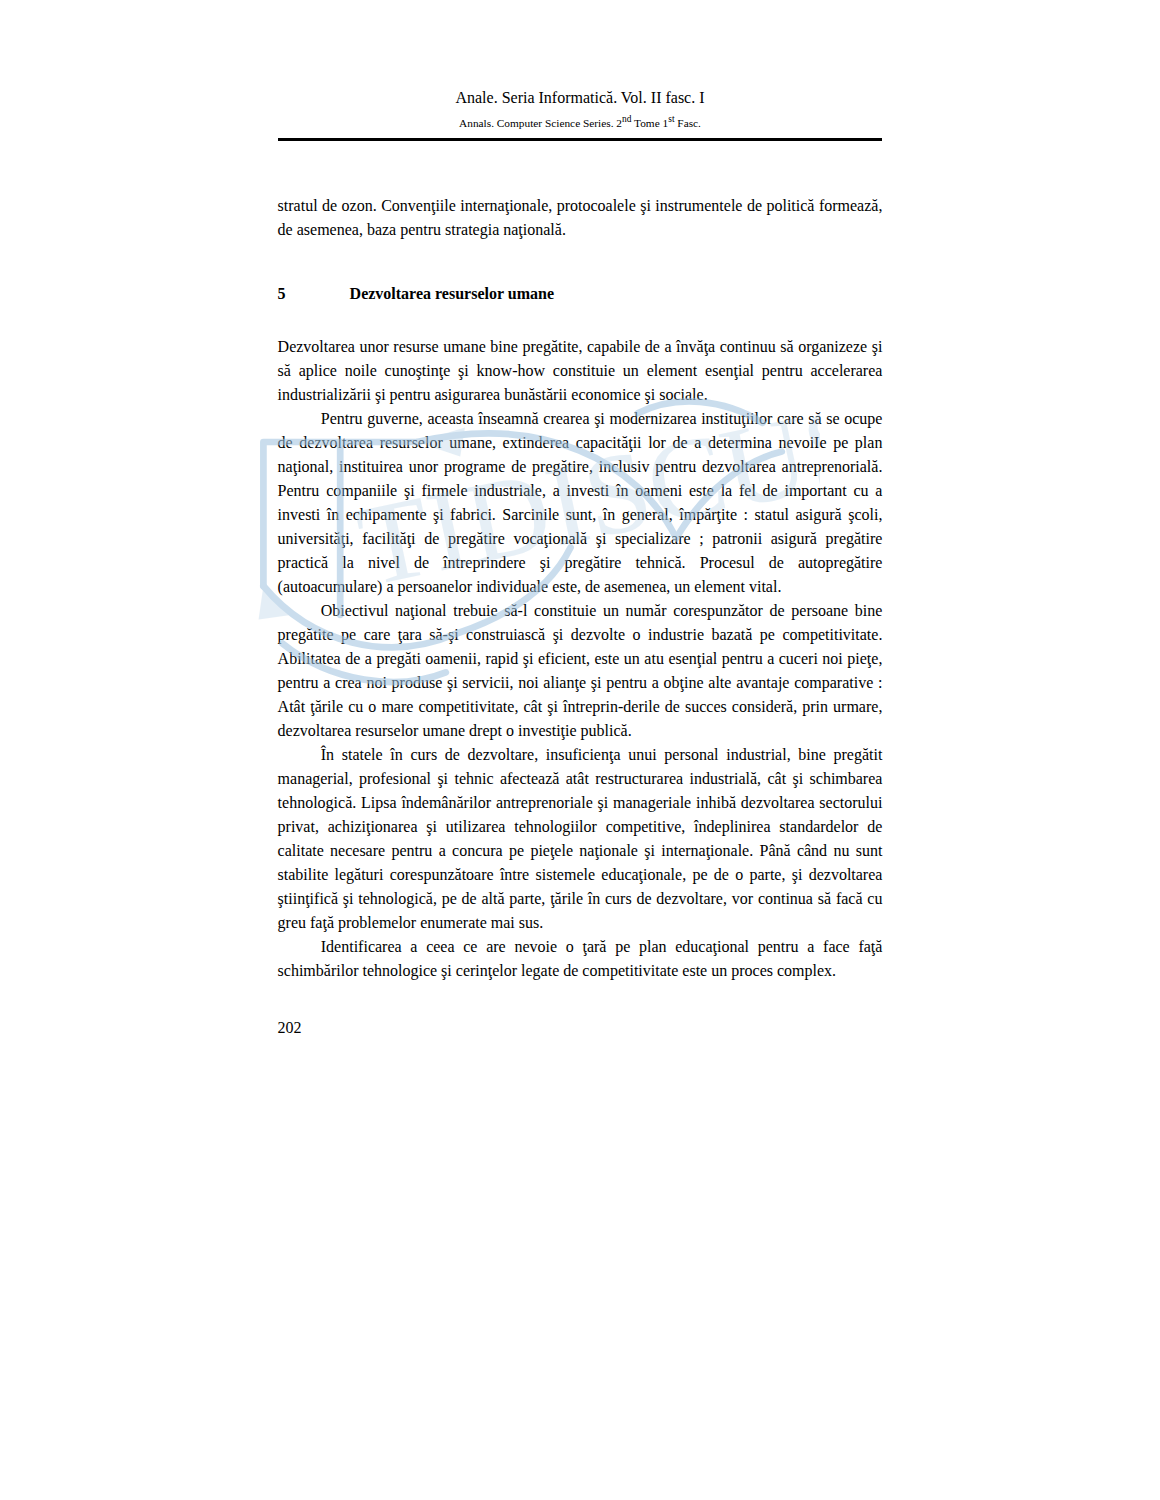Anale. Seria Informatică. Vol. II fasc. I
Annals. Computer Science Series. 2nd Tome 1st Fasc.
TIDISCUS
stratul de ozon. Convenţiile internaţionale, protocoalele şi instrumentele de politică formează, de asemenea, baza pentru strategia naţională.
5 Dezvoltarea resurselor umane
Dezvoltarea unor resurse umane bine pregătite, capabile de a învăţa continuu să organizeze şi să aplice noile cunoştinţe şi know-how constituie un element esenţial pentru accelerarea industrializării şi pentru asigurarea bunăstării economice şi sociale.
Pentru guverne, aceasta înseamnă crearea şi modernizarea instituţiilor care să se ocupe de dezvoltarea resurselor umane, extinderea capacităţii lor de a determina nevoiIe pe plan naţional, instituirea unor programe de pregătire, inclusiv pentru dezvoltarea antreprenorială. Pentru companiile şi firmele industriale, a investi în oameni este la fel de important cu a investi în echipamente şi fabrici. Sarcinile sunt, în general, împărţite : statul asigură şcoli, universităţi, facilităţi de pregătire vocaţională şi specializare ; patronii asigură pregătire practică la nivel de întreprindere şi pregătire tehnică. Procesul de autopregătire (autoacumulare) a persoanelor individuale este, de asemenea, un element vital.
Obiectivul naţional trebuie să-l constituie un număr corespunzător de persoane bine pregătite pe care ţara să-şi construiască şi dezvolte o industrie bazată pe competitivitate. Abilitatea de a pregăti oamenii, rapid şi eficient, este un atu esenţial pentru a cuceri noi pieţe, pentru a crea noi produse şi servicii, noi alianţe şi pentru a obţine alte avantaje comparative : Atât ţările cu o mare competitivitate, cât şi întreprin-derile de succes consideră, prin urmare, dezvoltarea resurselor umane drept o investiţie publică.
În statele în curs de dezvoltare, insuficienţa unui personal industrial, bine pregătit managerial, profesional şi tehnic afectează atât restructurarea industrială, cât şi schimbarea tehnologică. Lipsa îndemânărilor antreprenoriale şi manageriale inhibă dezvoltarea sectorului privat, achiziţionarea şi utilizarea tehnologiilor competitive, îndeplinirea standardelor de calitate necesare pentru a concura pe pieţele naţionale şi internaţionale. Până când nu sunt stabilite legături corespunzătoare între sistemele educaţionale, pe de o parte, şi dezvoltarea ştiinţifică şi tehnologică, pe de altă parte, ţările în curs de dezvoltare, vor continua să facă cu greu faţă problemelor enumerate mai sus.
Identificarea a ceea ce are nevoie o ţară pe plan educaţional pentru a face faţă schimbărilor tehnologice şi cerinţelor legate de competitivitate este un proces complex.
202